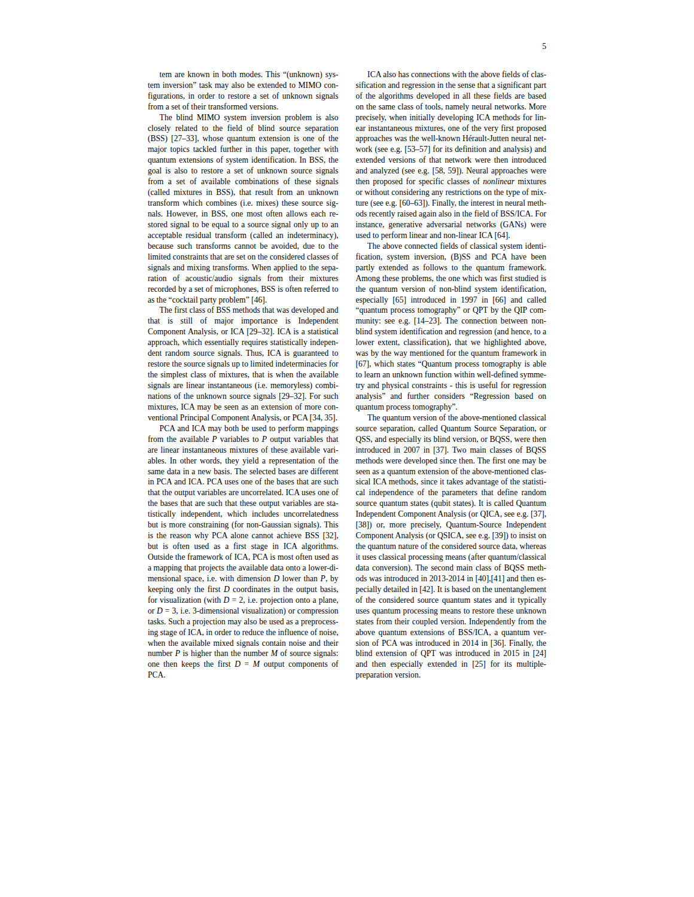5
tem are known in both modes. This “(unknown) system inversion” task may also be extended to MIMO configurations, in order to restore a set of unknown signals from a set of their transformed versions.
The blind MIMO system inversion problem is also closely related to the field of blind source separation (BSS) [27–33], whose quantum extension is one of the major topics tackled further in this paper, together with quantum extensions of system identification. In BSS, the goal is also to restore a set of unknown source signals from a set of available combinations of these signals (called mixtures in BSS), that result from an unknown transform which combines (i.e. mixes) these source signals. However, in BSS, one most often allows each restored signal to be equal to a source signal only up to an acceptable residual transform (called an indeterminacy), because such transforms cannot be avoided, due to the limited constraints that are set on the considered classes of signals and mixing transforms. When applied to the separation of acoustic/audio signals from their mixtures recorded by a set of microphones, BSS is often referred to as the “cocktail party problem” [46].
The first class of BSS methods that was developed and that is still of major importance is Independent Component Analysis, or ICA [29–32]. ICA is a statistical approach, which essentially requires statistically independent random source signals. Thus, ICA is guaranteed to restore the source signals up to limited indeterminacies for the simplest class of mixtures, that is when the available signals are linear instantaneous (i.e. memoryless) combinations of the unknown source signals [29–32]. For such mixtures, ICA may be seen as an extension of more conventional Principal Component Analysis, or PCA [34, 35].
PCA and ICA may both be used to perform mappings from the available P variables to P output variables that are linear instantaneous mixtures of these available variables. In other words, they yield a representation of the same data in a new basis. The selected bases are different in PCA and ICA. PCA uses one of the bases that are such that the output variables are uncorrelated. ICA uses one of the bases that are such that these output variables are statistically independent, which includes uncorrelatedness but is more constraining (for non-Gaussian signals). This is the reason why PCA alone cannot achieve BSS [32], but is often used as a first stage in ICA algorithms. Outside the framework of ICA, PCA is most often used as a mapping that projects the available data onto a lower-dimensional space, i.e. with dimension D lower than P, by keeping only the first D coordinates in the output basis, for visualization (with D = 2, i.e. projection onto a plane, or D = 3, i.e. 3-dimensional visualization) or compression tasks. Such a projection may also be used as a preprocessing stage of ICA, in order to reduce the influence of noise, when the available mixed signals contain noise and their number P is higher than the number M of source signals: one then keeps the first D = M output components of PCA.
ICA also has connections with the above fields of classification and regression in the sense that a significant part of the algorithms developed in all these fields are based on the same class of tools, namely neural networks. More precisely, when initially developing ICA methods for linear instantaneous mixtures, one of the very first proposed approaches was the well-known Hérault-Jutten neural network (see e.g. [53–57] for its definition and analysis) and extended versions of that network were then introduced and analyzed (see e.g. [58, 59]). Neural approaches were then proposed for specific classes of nonlinear mixtures or without considering any restrictions on the type of mixture (see e.g. [60–63]). Finally, the interest in neural methods recently raised again also in the field of BSS/ICA. For instance, generative adversarial networks (GANs) were used to perform linear and non-linear ICA [64].
The above connected fields of classical system identification, system inversion, (B)SS and PCA have been partly extended as follows to the quantum framework. Among these problems, the one which was first studied is the quantum version of non-blind system identification, especially [65] introduced in 1997 in [66] and called “quantum process tomography” or QPT by the QIP community: see e.g. [14–23]. The connection between non-blind system identification and regression (and hence, to a lower extent, classification), that we highlighted above, was by the way mentioned for the quantum framework in [67], which states “Quantum process tomography is able to learn an unknown function within well-defined symmetry and physical constraints - this is useful for regression analysis” and further considers “Regression based on quantum process tomography”.
The quantum version of the above-mentioned classical source separation, called Quantum Source Separation, or QSS, and especially its blind version, or BQSS, were then introduced in 2007 in [37]. Two main classes of BQSS methods were developed since then. The first one may be seen as a quantum extension of the above-mentioned classical ICA methods, since it takes advantage of the statistical independence of the parameters that define random source quantum states (qubit states). It is called Quantum Independent Component Analysis (or QICA, see e.g. [37],[38]) or, more precisely, Quantum-Source Independent Component Analysis (or QSICA, see e.g. [39]) to insist on the quantum nature of the considered source data, whereas it uses classical processing means (after quantum/classical data conversion). The second main class of BQSS methods was introduced in 2013-2014 in [40],[41] and then especially detailed in [42]. It is based on the unentanglement of the considered source quantum states and it typically uses quantum processing means to restore these unknown states from their coupled version. Independently from the above quantum extensions of BSS/ICA, a quantum version of PCA was introduced in 2014 in [36]. Finally, the blind extension of QPT was introduced in 2015 in [24] and then especially extended in [25] for its multiple-preparation version.